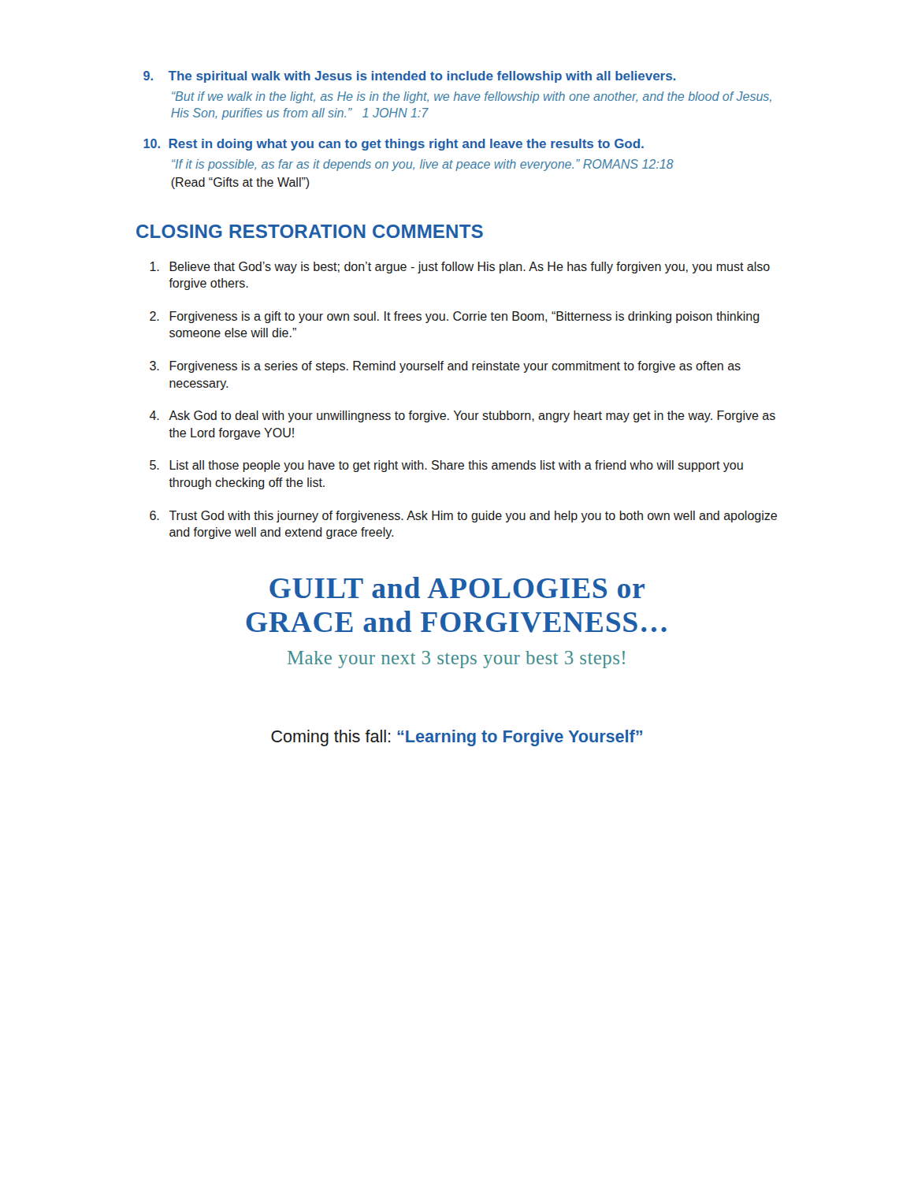The spiritual walk with Jesus is intended to include fellowship with all believers. “But if we walk in the light, as He is in the light, we have fellowship with one another, and the blood of Jesus, His Son, purifies us from all sin.” 1 JOHN 1:7
Rest in doing what you can to get things right and leave the results to God. “If it is possible, as far as it depends on you, live at peace with everyone.” ROMANS 12:18 (Read “Gifts at the Wall”)
CLOSING RESTORATION COMMENTS
Believe that God’s way is best; don’t argue - just follow His plan. As He has fully forgiven you, you must also forgive others.
Forgiveness is a gift to your own soul. It frees you. Corrie ten Boom, “Bitterness is drinking poison thinking someone else will die.”
Forgiveness is a series of steps. Remind yourself and reinstate your commitment to forgive as often as necessary.
Ask God to deal with your unwillingness to forgive. Your stubborn, angry heart may get in the way. Forgive as the Lord forgave YOU!
List all those people you have to get right with. Share this amends list with a friend who will support you through checking off the list.
Trust God with this journey of forgiveness. Ask Him to guide you and help you to both own well and apologize and forgive well and extend grace freely.
GUILT and APOLOGIES or
GRACE and FORGIVENESS…
Make your next 3 steps your best 3 steps!
Coming this fall: “Learning to Forgive Yourself”